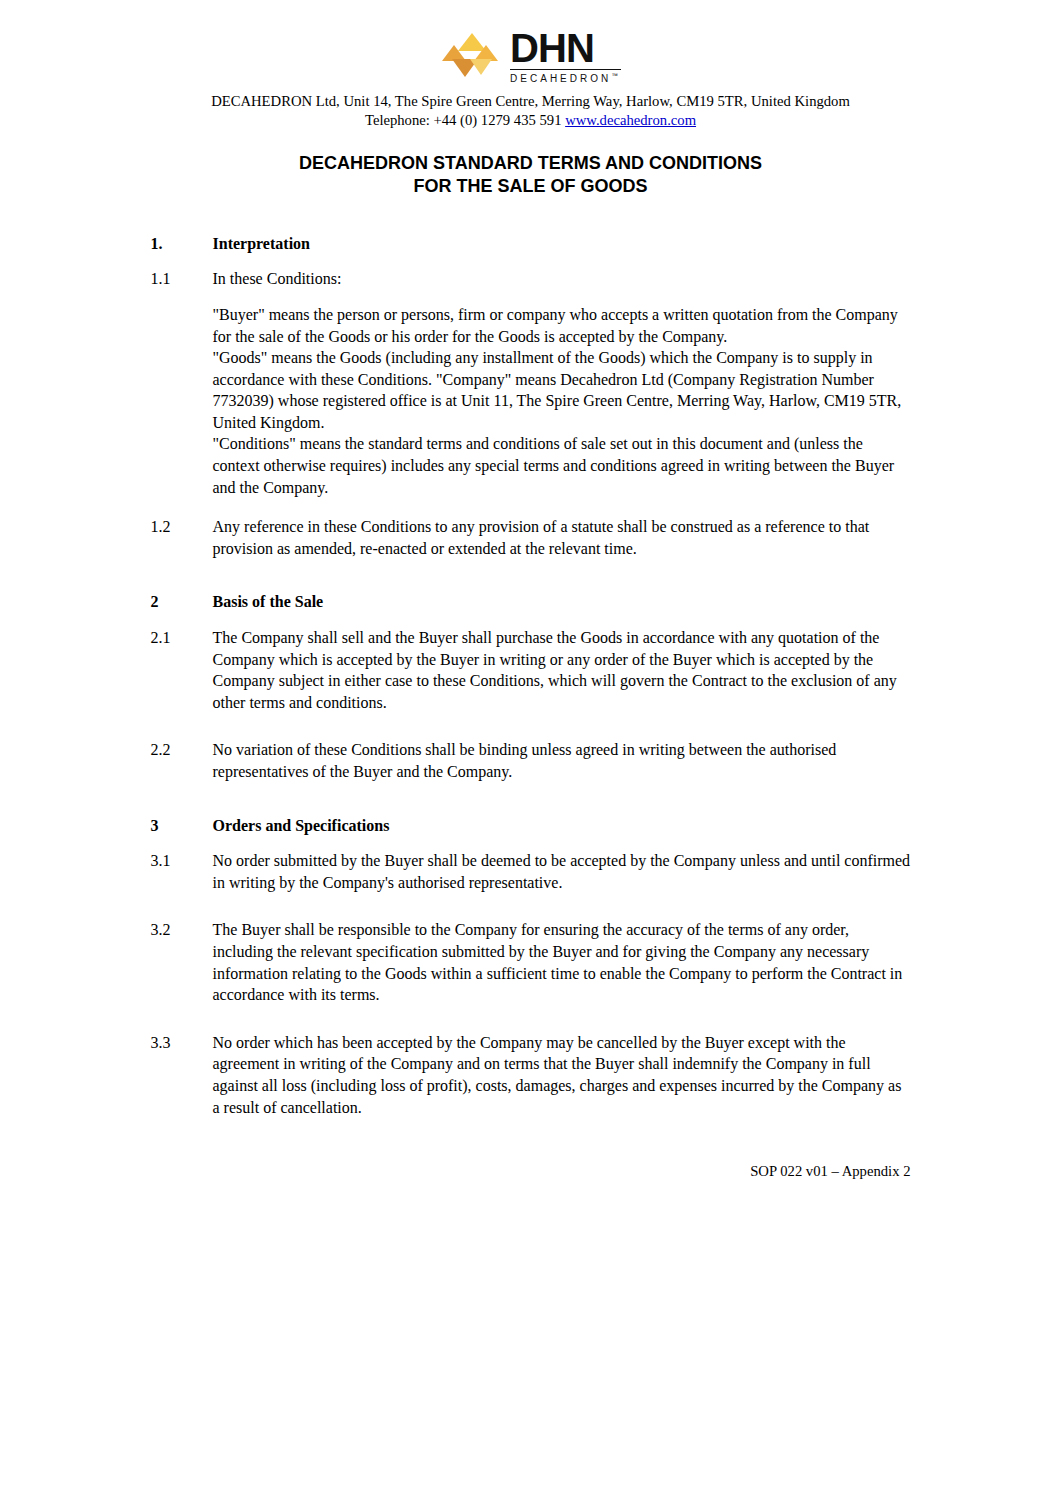DHN
DECAHEDRON™
DECAHEDRON Ltd, Unit 14, The Spire Green Centre, Merring Way, Harlow, CM19 5TR, United Kingdom
Telephone: +44 (0) 1279 435 591 www.decahedron.com
DECAHEDRON STANDARD TERMS AND CONDITIONS
FOR THE SALE OF GOODS
1.
Interpretation
1.1
In these Conditions:
"Buyer" means the person or persons, firm or company who accepts a written quotation from the Company for the sale of the Goods or his order for the Goods is accepted by the Company.
"Goods" means the Goods (including any installment of the Goods) which the Company is to supply in accordance with these Conditions. "Company" means Decahedron Ltd (Company Registration Number 7732039) whose registered office is at Unit 11, The Spire Green Centre, Merring Way, Harlow, CM19 5TR, United Kingdom.
"Conditions" means the standard terms and conditions of sale set out in this document and (unless the context otherwise requires) includes any special terms and conditions agreed in writing between the Buyer and the Company.
1.2
Any reference in these Conditions to any provision of a statute shall be construed as a reference to that provision as amended, re-enacted or extended at the relevant time.
2
Basis of the Sale
2.1
The Company shall sell and the Buyer shall purchase the Goods in accordance with any quotation of the Company which is accepted by the Buyer in writing or any order of the Buyer which is accepted by the Company subject in either case to these Conditions, which will govern the Contract to the exclusion of any other terms and conditions.
2.2
No variation of these Conditions shall be binding unless agreed in writing between the authorised representatives of the Buyer and the Company.
3
Orders and Specifications
3.1
No order submitted by the Buyer shall be deemed to be accepted by the Company unless and until confirmed in writing by the Company's authorised representative.
3.2
The Buyer shall be responsible to the Company for ensuring the accuracy of the terms of any order, including the relevant specification submitted by the Buyer and for giving the Company any necessary information relating to the Goods within a sufficient time to enable the Company to perform the Contract in accordance with its terms.
3.3
No order which has been accepted by the Company may be cancelled by the Buyer except with the agreement in writing of the Company and on terms that the Buyer shall indemnify the Company in full against all loss (including loss of profit), costs, damages, charges and expenses incurred by the Company as a result of cancellation.
SOP 022 v01 – Appendix 2